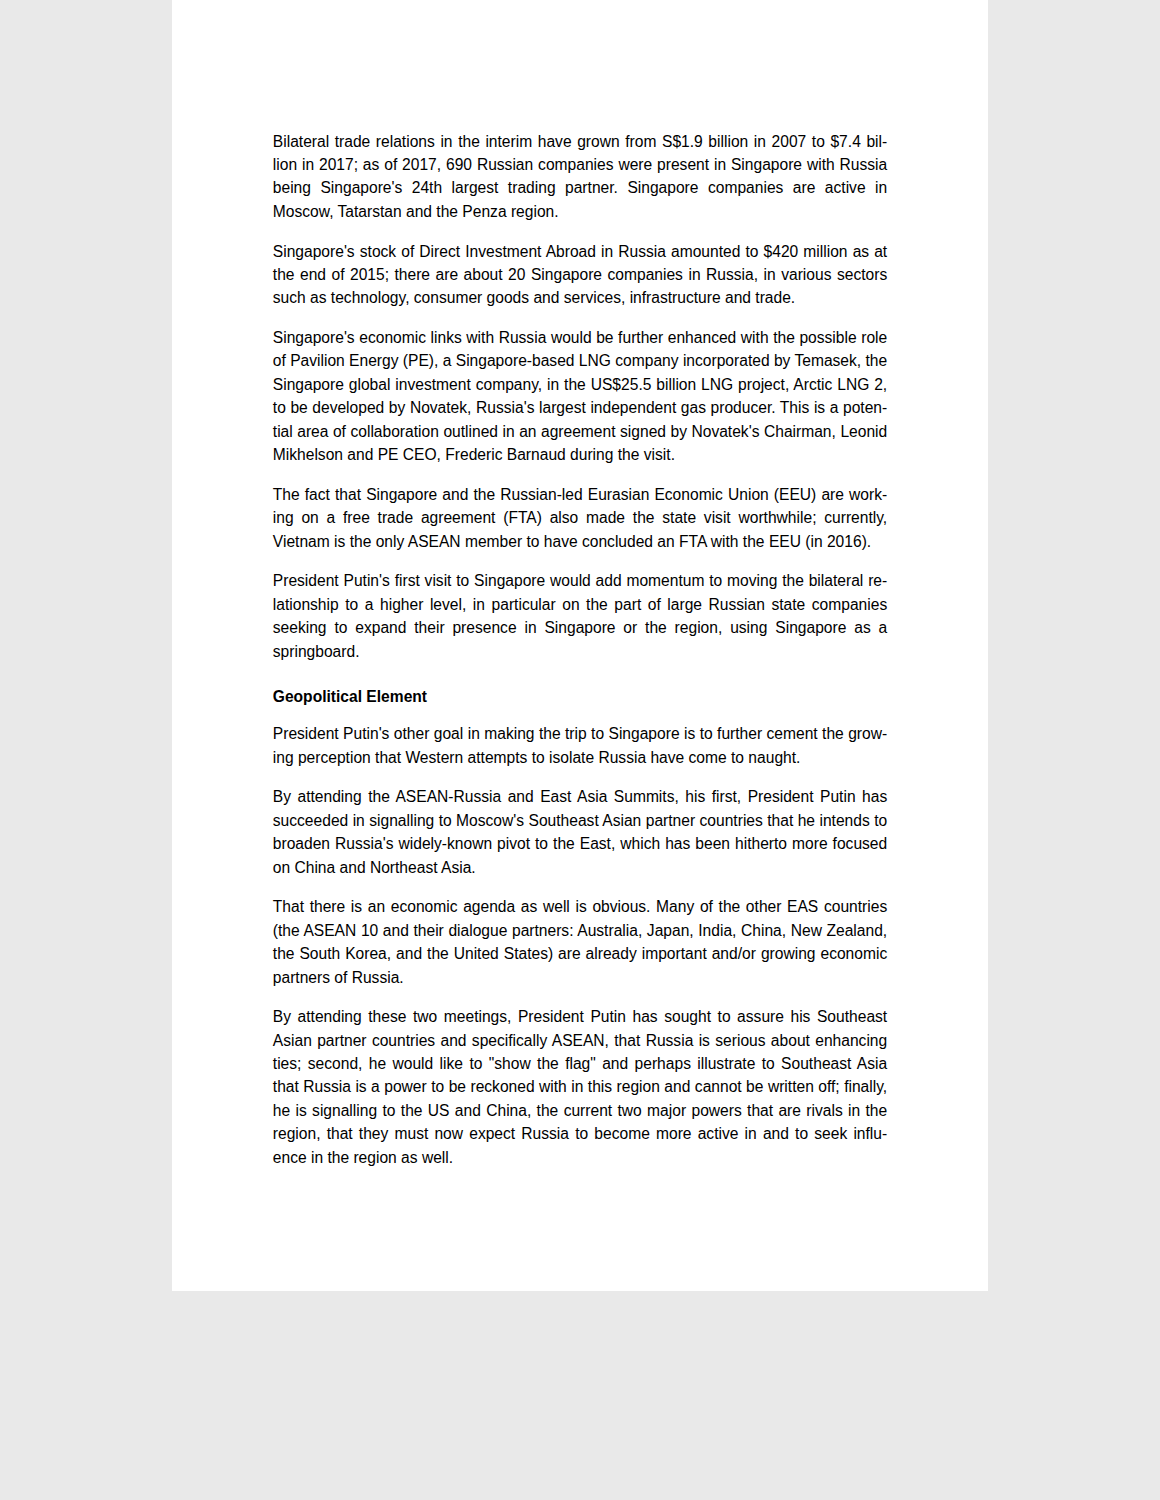Bilateral trade relations in the interim have grown from S$1.9 billion in 2007 to $7.4 billion in 2017; as of 2017, 690 Russian companies were present in Singapore with Russia being Singapore's 24th largest trading partner. Singapore companies are active in Moscow, Tatarstan and the Penza region.
Singapore's stock of Direct Investment Abroad in Russia amounted to $420 million as at the end of 2015; there are about 20 Singapore companies in Russia, in various sectors such as technology, consumer goods and services, infrastructure and trade.
Singapore's economic links with Russia would be further enhanced with the possible role of Pavilion Energy (PE), a Singapore-based LNG company incorporated by Temasek, the Singapore global investment company, in the US$25.5 billion LNG project, Arctic LNG 2, to be developed by Novatek, Russia's largest independent gas producer. This is a potential area of collaboration outlined in an agreement signed by Novatek's Chairman, Leonid Mikhelson and PE CEO, Frederic Barnaud during the visit.
The fact that Singapore and the Russian-led Eurasian Economic Union (EEU) are working on a free trade agreement (FTA) also made the state visit worthwhile; currently, Vietnam is the only ASEAN member to have concluded an FTA with the EEU (in 2016).
President Putin's first visit to Singapore would add momentum to moving the bilateral relationship to a higher level, in particular on the part of large Russian state companies seeking to expand their presence in Singapore or the region, using Singapore as a springboard.
Geopolitical Element
President Putin's other goal in making the trip to Singapore is to further cement the growing perception that Western attempts to isolate Russia have come to naught.
By attending the ASEAN-Russia and East Asia Summits, his first, President Putin has succeeded in signalling to Moscow's Southeast Asian partner countries that he intends to broaden Russia's widely-known pivot to the East, which has been hitherto more focused on China and Northeast Asia.
That there is an economic agenda as well is obvious. Many of the other EAS countries (the ASEAN 10 and their dialogue partners: Australia, Japan, India, China, New Zealand, the South Korea, and the United States) are already important and/or growing economic partners of Russia.
By attending these two meetings, President Putin has sought to assure his Southeast Asian partner countries and specifically ASEAN, that Russia is serious about enhancing ties; second, he would like to "show the flag" and perhaps illustrate to Southeast Asia that Russia is a power to be reckoned with in this region and cannot be written off; finally, he is signalling to the US and China, the current two major powers that are rivals in the region, that they must now expect Russia to become more active in and to seek influence in the region as well.